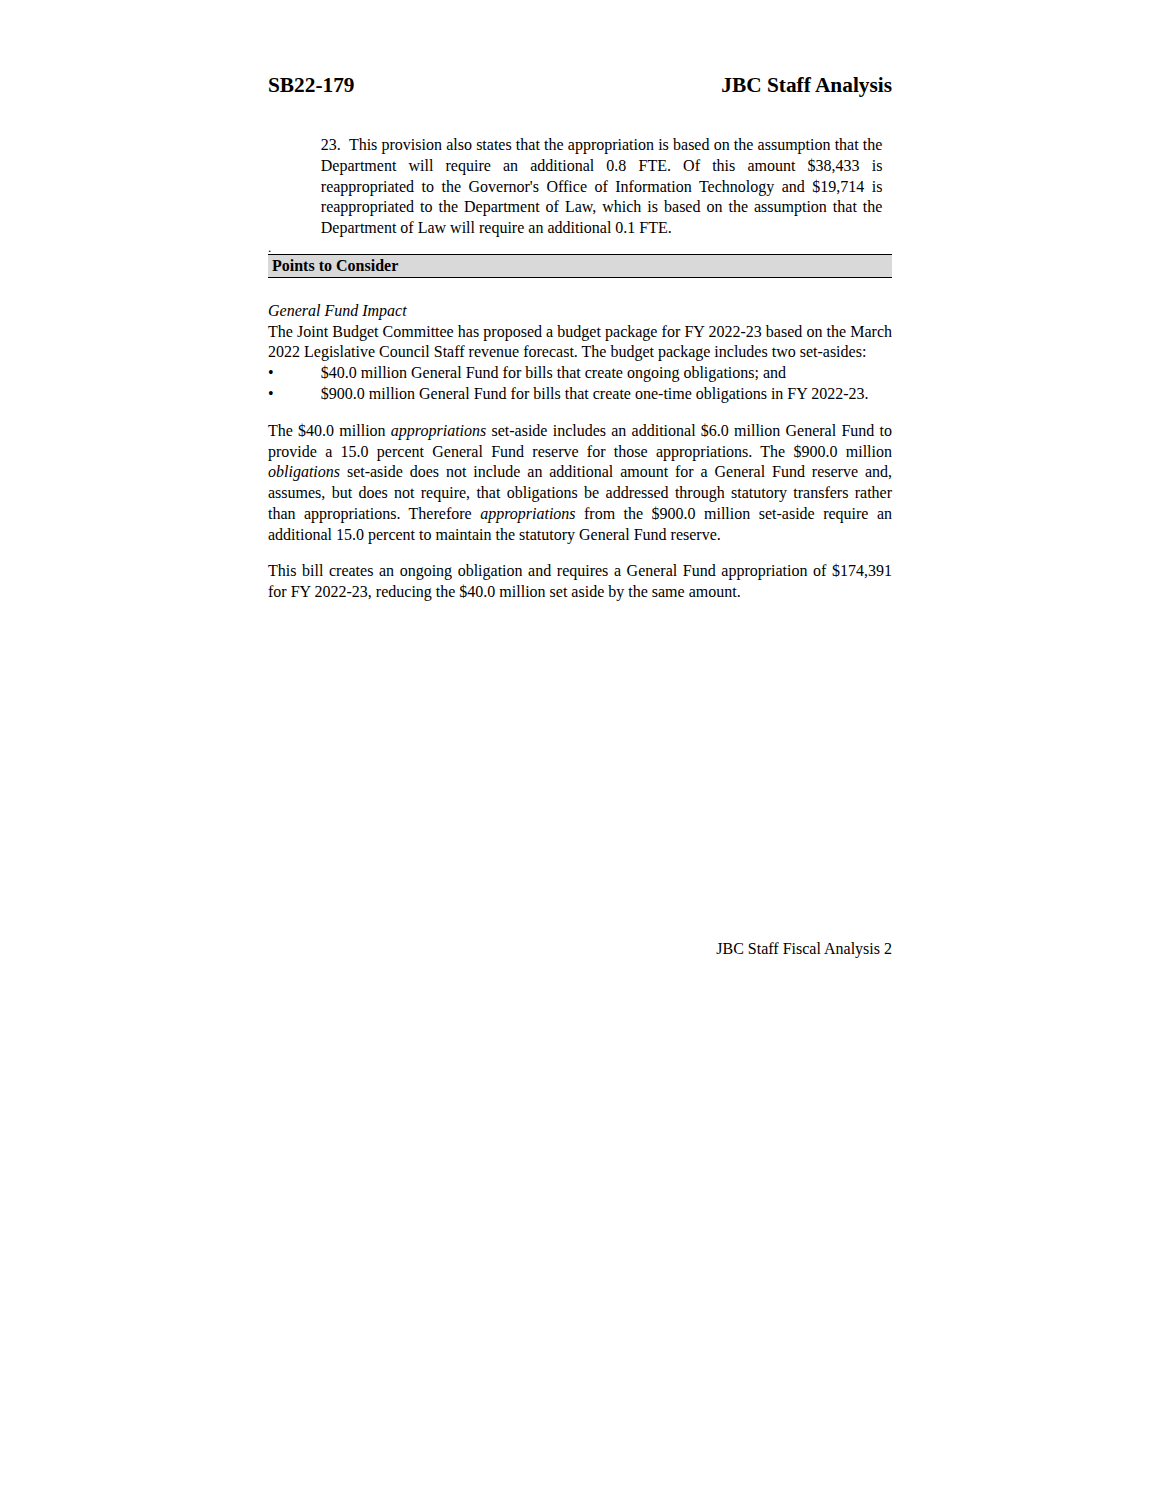SB22-179 JBC Staff Analysis
23. This provision also states that the appropriation is based on the assumption that the Department will require an additional 0.8 FTE. Of this amount $38,433 is reappropriated to the Governor's Office of Information Technology and $19,714 is reappropriated to the Department of Law, which is based on the assumption that the Department of Law will require an additional 0.1 FTE.
.
Points to Consider
General Fund Impact
The Joint Budget Committee has proposed a budget package for FY 2022-23 based on the March 2022 Legislative Council Staff revenue forecast. The budget package includes two set-asides:
• $40.0 million General Fund for bills that create ongoing obligations; and
• $900.0 million General Fund for bills that create one-time obligations in FY 2022-23.
The $40.0 million appropriations set-aside includes an additional $6.0 million General Fund to provide a 15.0 percent General Fund reserve for those appropriations. The $900.0 million obligations set-aside does not include an additional amount for a General Fund reserve and, assumes, but does not require, that obligations be addressed through statutory transfers rather than appropriations. Therefore appropriations from the $900.0 million set-aside require an additional 15.0 percent to maintain the statutory General Fund reserve.
This bill creates an ongoing obligation and requires a General Fund appropriation of $174,391 for FY 2022-23, reducing the $40.0 million set aside by the same amount.
JBC Staff Fiscal Analysis 2